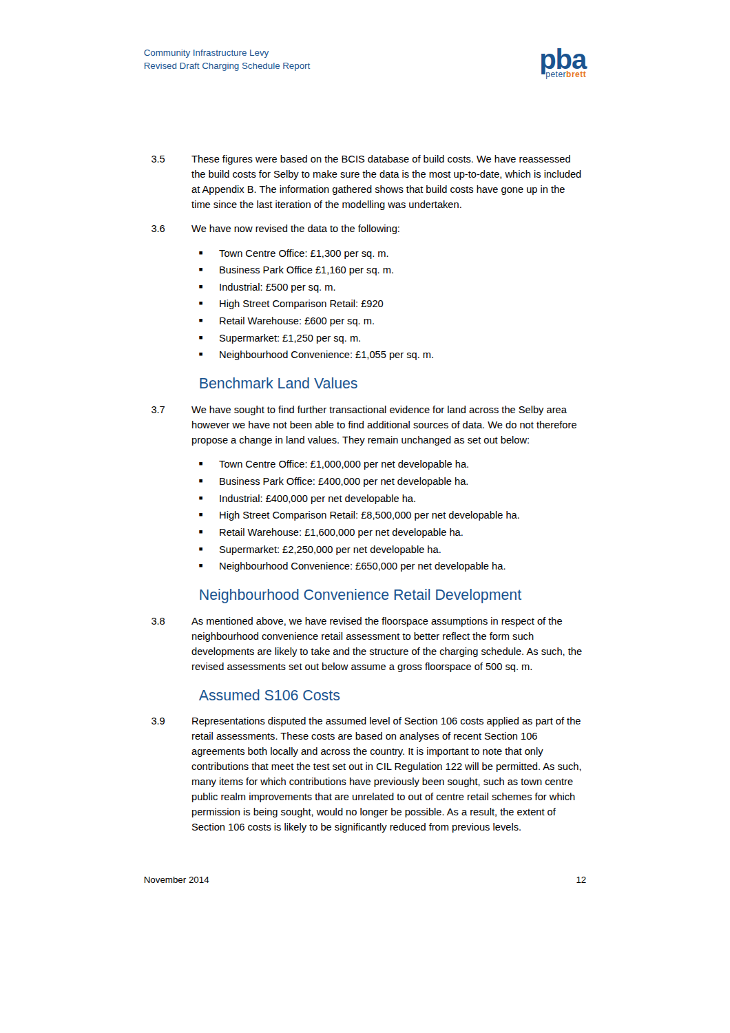Community Infrastructure Levy
Revised Draft Charging Schedule Report
pba
peter brett
3.5
These figures were based on the BCIS database of build costs. We have reassessed the build costs for Selby to make sure the data is the most up-to-date, which is included at Appendix B. The information gathered shows that build costs have gone up in the time since the last iteration of the modelling was undertaken.
3.6
We have now revised the data to the following:
Town Centre Office: £1,300 per sq. m.
Business Park Office £1,160 per sq. m.
Industrial: £500 per sq. m.
High Street Comparison Retail: £920
Retail Warehouse: £600 per sq. m.
Supermarket: £1,250 per sq. m.
Neighbourhood Convenience: £1,055 per sq. m.
Benchmark Land Values
3.7
We have sought to find further transactional evidence for land across the Selby area however we have not been able to find additional sources of data. We do not therefore propose a change in land values. They remain unchanged as set out below:
Town Centre Office: £1,000,000 per net developable ha.
Business Park Office: £400,000 per net developable ha.
Industrial: £400,000 per net developable ha.
High Street Comparison Retail: £8,500,000 per net developable ha.
Retail Warehouse: £1,600,000 per net developable ha.
Supermarket: £2,250,000 per net developable ha.
Neighbourhood Convenience: £650,000 per net developable ha.
Neighbourhood Convenience Retail Development
3.8
As mentioned above, we have revised the floorspace assumptions in respect of the neighbourhood convenience retail assessment to better reflect the form such developments are likely to take and the structure of the charging schedule. As such, the revised assessments set out below assume a gross floorspace of 500 sq. m.
Assumed S106 Costs
3.9
Representations disputed the assumed level of Section 106 costs applied as part of the retail assessments. These costs are based on analyses of recent Section 106 agreements both locally and across the country. It is important to note that only contributions that meet the test set out in CIL Regulation 122 will be permitted. As such, many items for which contributions have previously been sought, such as town centre public realm improvements that are unrelated to out of centre retail schemes for which permission is being sought, would no longer be possible. As a result, the extent of Section 106 costs is likely to be significantly reduced from previous levels.
November 2014
12